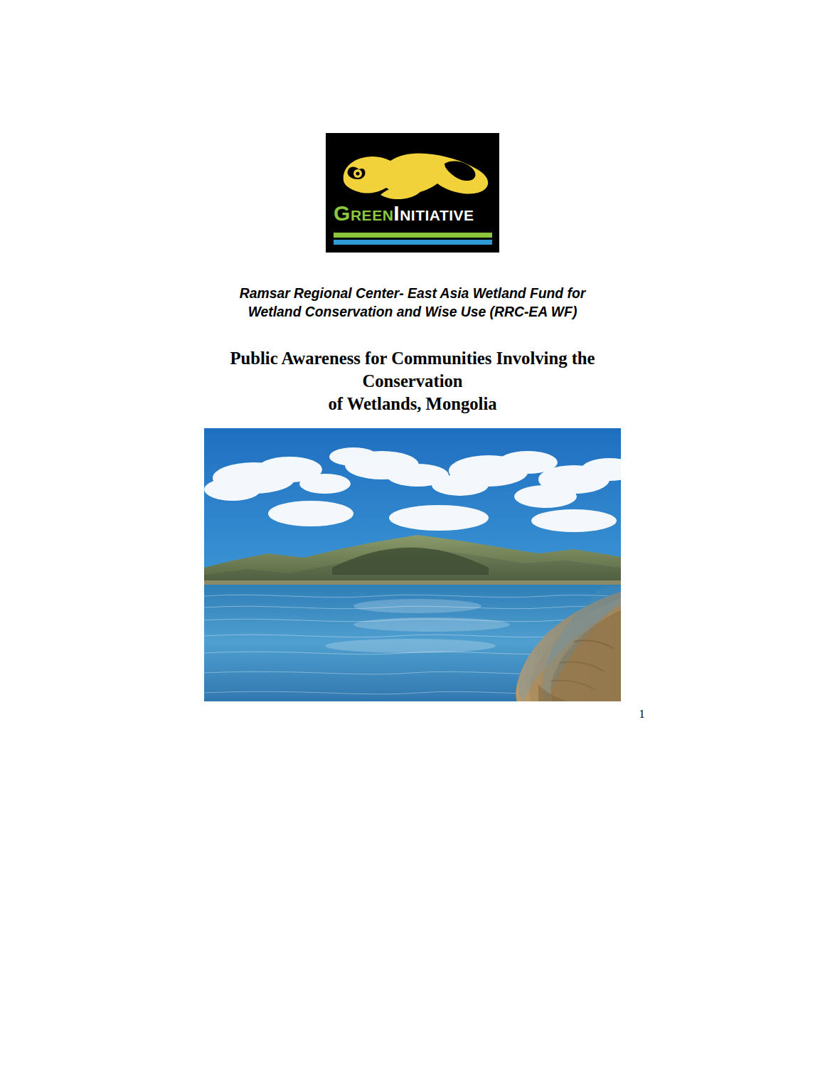GREEN INITIATIVE
Ramsar Regional Center- East Asia Wetland Fund for
Wetland Conservation and Wise Use (RRC-EA WF)
Public Awareness for Communities Involving the Conservation
of Wetlands, Mongolia
1